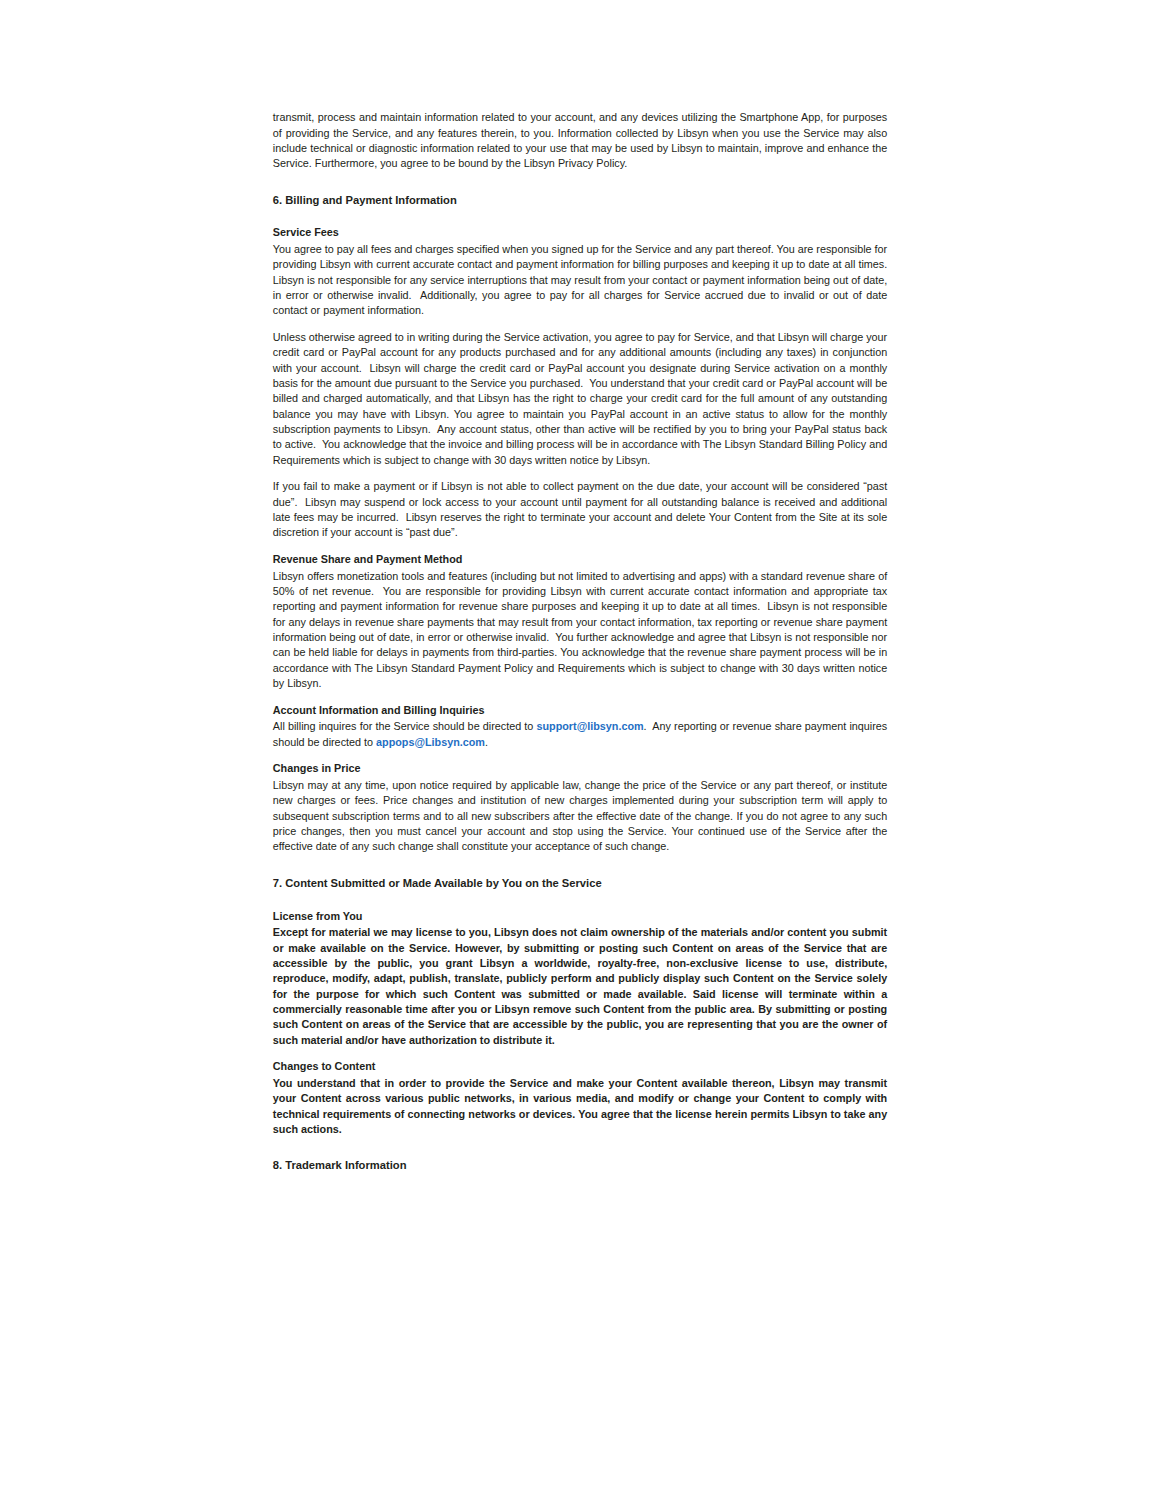transmit, process and maintain information related to your account, and any devices utilizing the Smartphone App, for purposes of providing the Service, and any features therein, to you. Information collected by Libsyn when you use the Service may also include technical or diagnostic information related to your use that may be used by Libsyn to maintain, improve and enhance the Service. Furthermore, you agree to be bound by the Libsyn Privacy Policy.
6. Billing and Payment Information
Service Fees
You agree to pay all fees and charges specified when you signed up for the Service and any part thereof. You are responsible for providing Libsyn with current accurate contact and payment information for billing purposes and keeping it up to date at all times. Libsyn is not responsible for any service interruptions that may result from your contact or payment information being out of date, in error or otherwise invalid. Additionally, you agree to pay for all charges for Service accrued due to invalid or out of date contact or payment information.
Unless otherwise agreed to in writing during the Service activation, you agree to pay for Service, and that Libsyn will charge your credit card or PayPal account for any products purchased and for any additional amounts (including any taxes) in conjunction with your account. Libsyn will charge the credit card or PayPal account you designate during Service activation on a monthly basis for the amount due pursuant to the Service you purchased. You understand that your credit card or PayPal account will be billed and charged automatically, and that Libsyn has the right to charge your credit card for the full amount of any outstanding balance you may have with Libsyn. You agree to maintain you PayPal account in an active status to allow for the monthly subscription payments to Libsyn. Any account status, other than active will be rectified by you to bring your PayPal status back to active. You acknowledge that the invoice and billing process will be in accordance with The Libsyn Standard Billing Policy and Requirements which is subject to change with 30 days written notice by Libsyn.
If you fail to make a payment or if Libsyn is not able to collect payment on the due date, your account will be considered “past due”. Libsyn may suspend or lock access to your account until payment for all outstanding balance is received and additional late fees may be incurred. Libsyn reserves the right to terminate your account and delete Your Content from the Site at its sole discretion if your account is “past due”.
Revenue Share and Payment Method
Libsyn offers monetization tools and features (including but not limited to advertising and apps) with a standard revenue share of 50% of net revenue. You are responsible for providing Libsyn with current accurate contact information and appropriate tax reporting and payment information for revenue share purposes and keeping it up to date at all times. Libsyn is not responsible for any delays in revenue share payments that may result from your contact information, tax reporting or revenue share payment information being out of date, in error or otherwise invalid. You further acknowledge and agree that Libsyn is not responsible nor can be held liable for delays in payments from third-parties. You acknowledge that the revenue share payment process will be in accordance with The Libsyn Standard Payment Policy and Requirements which is subject to change with 30 days written notice by Libsyn.
Account Information and Billing Inquiries
All billing inquires for the Service should be directed to support@libsyn.com. Any reporting or revenue share payment inquires should be directed to appops@Libsyn.com.
Changes in Price
Libsyn may at any time, upon notice required by applicable law, change the price of the Service or any part thereof, or institute new charges or fees. Price changes and institution of new charges implemented during your subscription term will apply to subsequent subscription terms and to all new subscribers after the effective date of the change. If you do not agree to any such price changes, then you must cancel your account and stop using the Service. Your continued use of the Service after the effective date of any such change shall constitute your acceptance of such change.
7. Content Submitted or Made Available by You on the Service
License from You
Except for material we may license to you, Libsyn does not claim ownership of the materials and/or content you submit or make available on the Service. However, by submitting or posting such Content on areas of the Service that are accessible by the public, you grant Libsyn a worldwide, royalty-free, non-exclusive license to use, distribute, reproduce, modify, adapt, publish, translate, publicly perform and publicly display such Content on the Service solely for the purpose for which such Content was submitted or made available. Said license will terminate within a commercially reasonable time after you or Libsyn remove such Content from the public area. By submitting or posting such Content on areas of the Service that are accessible by the public, you are representing that you are the owner of such material and/or have authorization to distribute it.
Changes to Content
You understand that in order to provide the Service and make your Content available thereon, Libsyn may transmit your Content across various public networks, in various media, and modify or change your Content to comply with technical requirements of connecting networks or devices. You agree that the license herein permits Libsyn to take any such actions.
8. Trademark Information